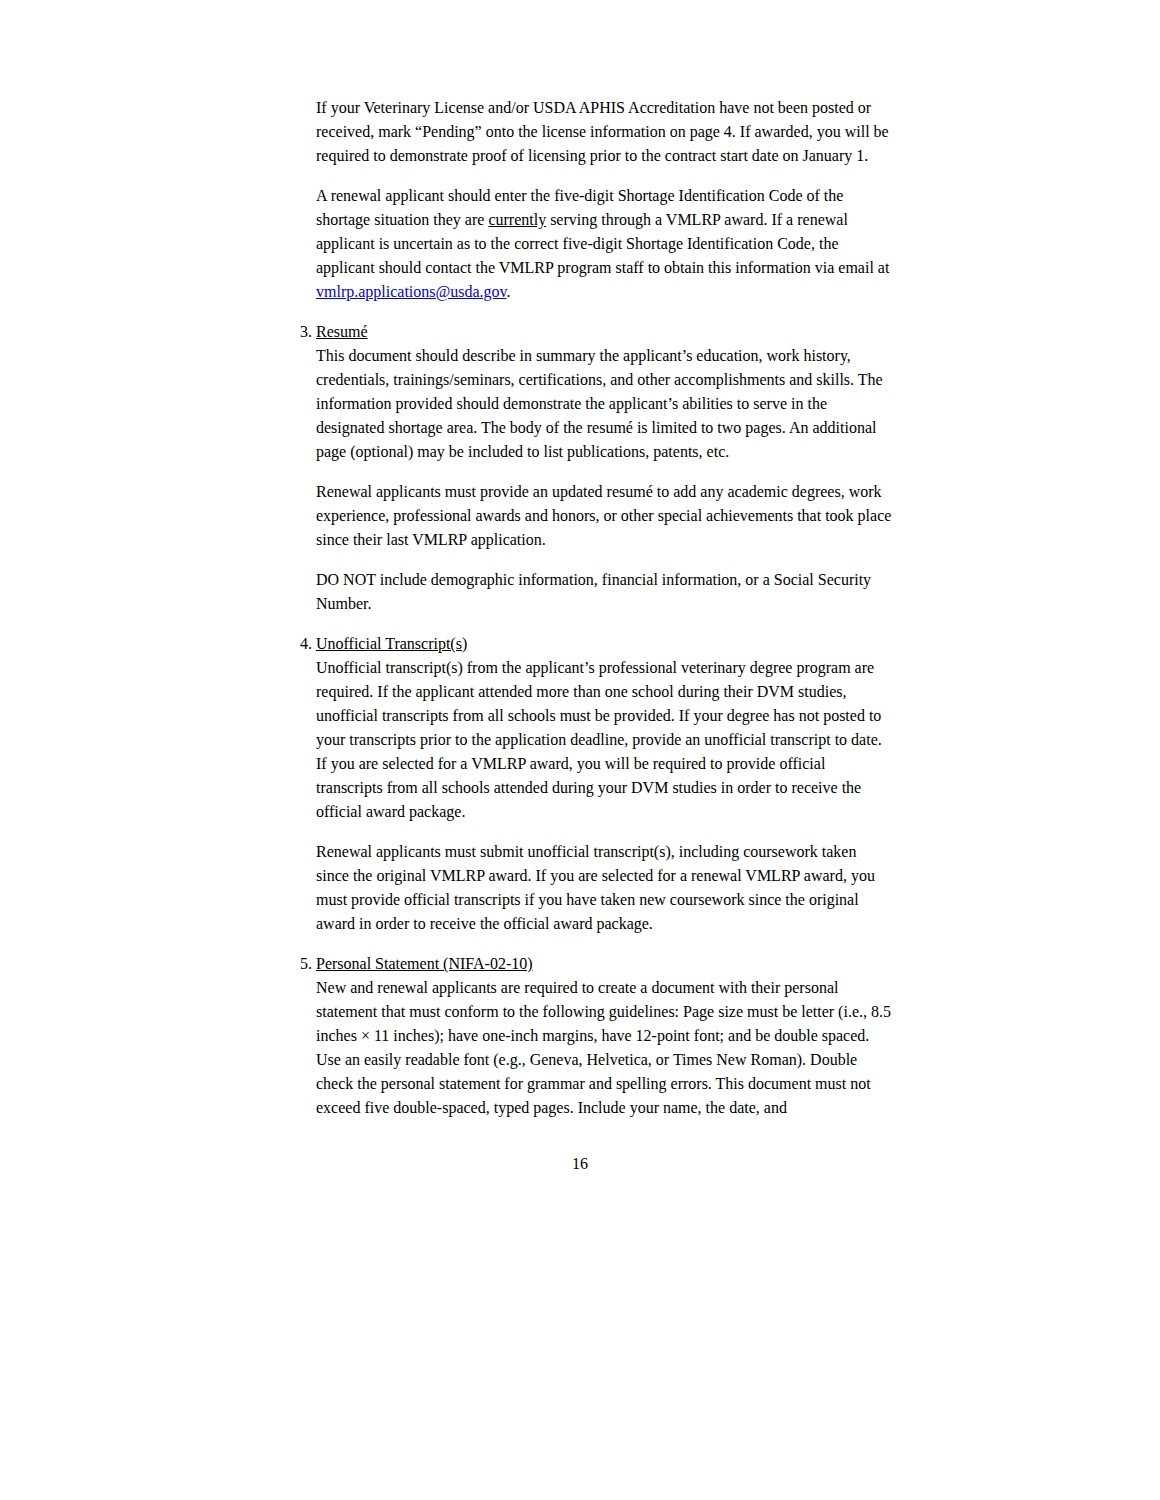If your Veterinary License and/or USDA APHIS Accreditation have not been posted or received, mark “Pending” onto the license information on page 4. If awarded, you will be required to demonstrate proof of licensing prior to the contract start date on January 1.
A renewal applicant should enter the five-digit Shortage Identification Code of the shortage situation they are currently serving through a VMLRP award. If a renewal applicant is uncertain as to the correct five-digit Shortage Identification Code, the applicant should contact the VMLRP program staff to obtain this information via email at vmlrp.applications@usda.gov.
Resumé
This document should describe in summary the applicant’s education, work history, credentials, trainings/seminars, certifications, and other accomplishments and skills. The information provided should demonstrate the applicant’s abilities to serve in the designated shortage area. The body of the resumé is limited to two pages. An additional page (optional) may be included to list publications, patents, etc.
Renewal applicants must provide an updated resumé to add any academic degrees, work experience, professional awards and honors, or other special achievements that took place since their last VMLRP application.
DO NOT include demographic information, financial information, or a Social Security Number.
Unofficial Transcript(s)
Unofficial transcript(s) from the applicant’s professional veterinary degree program are required. If the applicant attended more than one school during their DVM studies, unofficial transcripts from all schools must be provided. If your degree has not posted to your transcripts prior to the application deadline, provide an unofficial transcript to date. If you are selected for a VMLRP award, you will be required to provide official transcripts from all schools attended during your DVM studies in order to receive the official award package.
Renewal applicants must submit unofficial transcript(s), including coursework taken since the original VMLRP award. If you are selected for a renewal VMLRP award, you must provide official transcripts if you have taken new coursework since the original award in order to receive the official award package.
Personal Statement (NIFA-02-10)
New and renewal applicants are required to create a document with their personal statement that must conform to the following guidelines: Page size must be letter (i.e., 8.5 inches × 11 inches); have one-inch margins, have 12-point font; and be double spaced. Use an easily readable font (e.g., Geneva, Helvetica, or Times New Roman). Double check the personal statement for grammar and spelling errors. This document must not exceed five double-spaced, typed pages. Include your name, the date, and
16